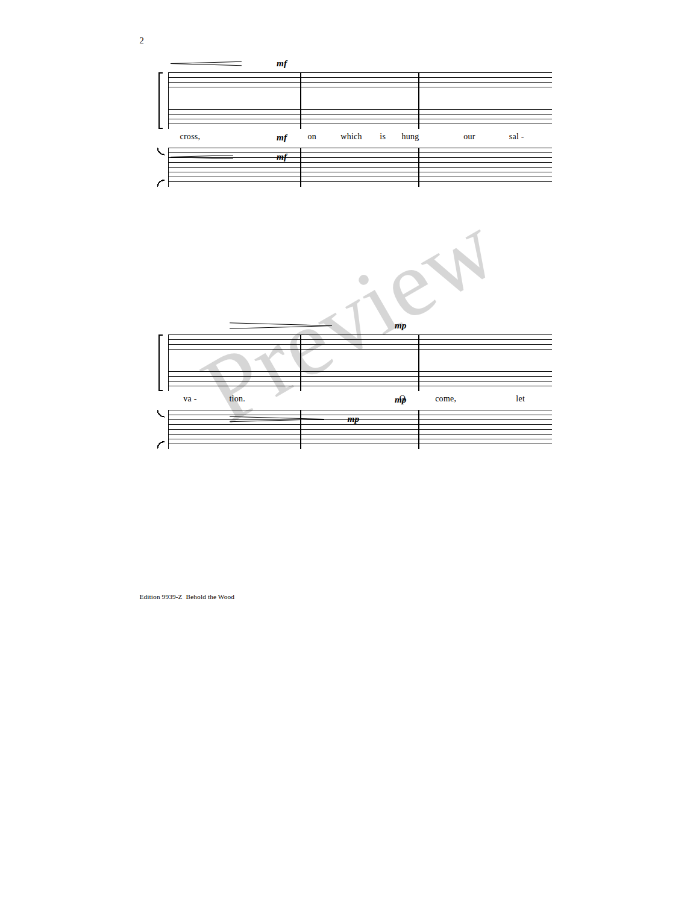2
mf
cross, on which is hung our sal -
mf
mf
mp
va - tion. O come, let
mp
mp
Preview
Edition 9939-Z Behold the Wood